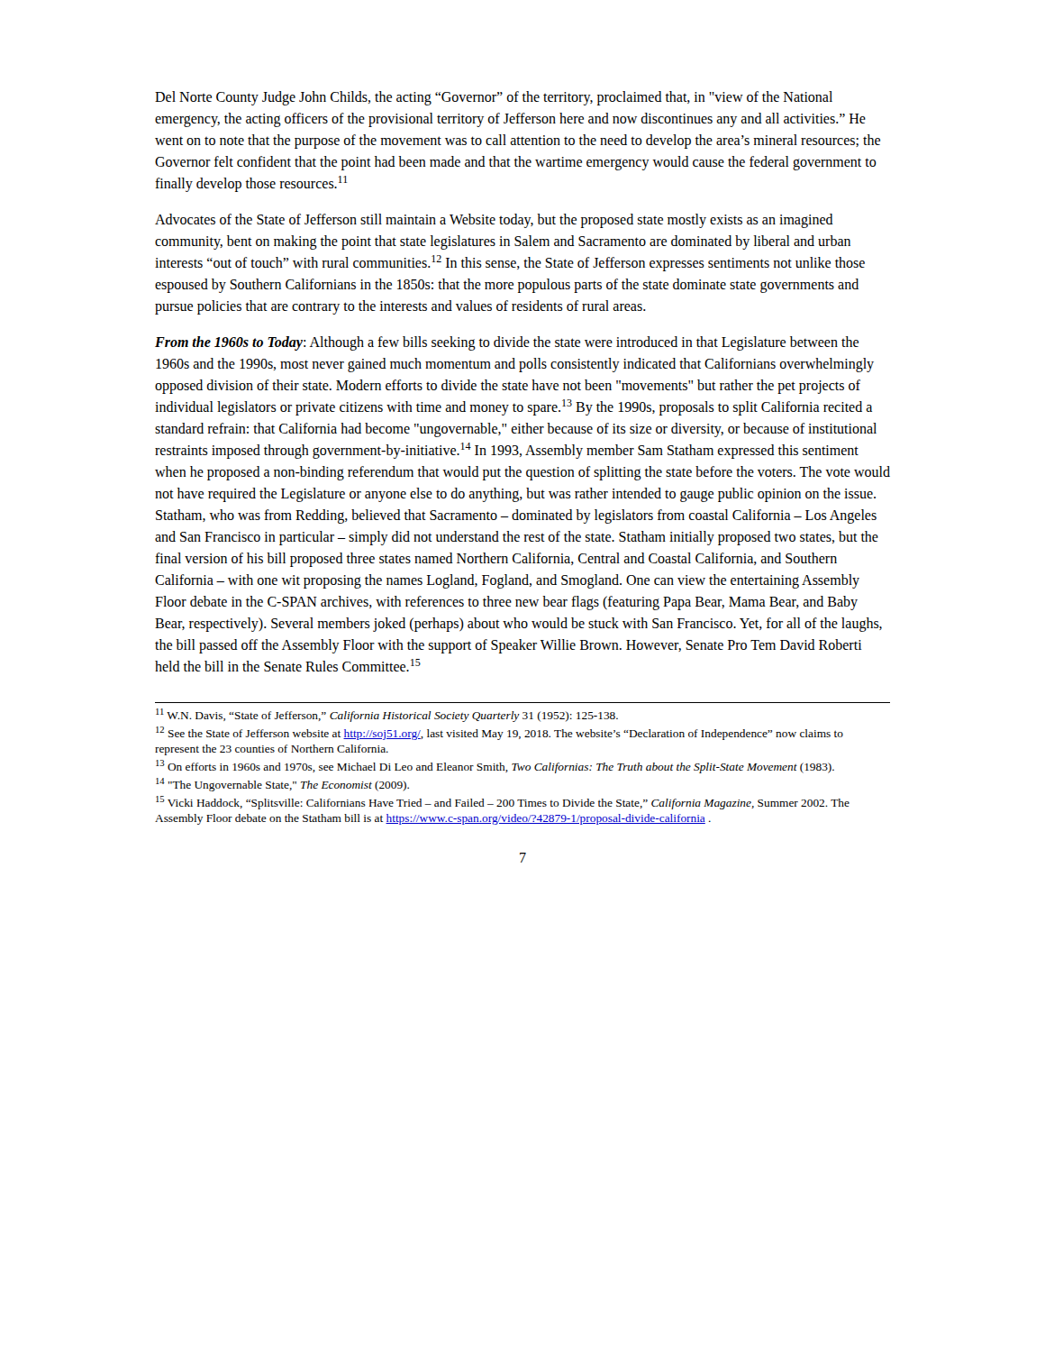Del Norte County Judge John Childs, the acting “Governor” of the territory, proclaimed that, in "view of the National emergency, the acting officers of the provisional territory of Jefferson here and now discontinues any and all activities.” He went on to note that the purpose of the movement was to call attention to the need to develop the area’s mineral resources; the Governor felt confident that the point had been made and that the wartime emergency would cause the federal government to finally develop those resources.11
Advocates of the State of Jefferson still maintain a Website today, but the proposed state mostly exists as an imagined community, bent on making the point that state legislatures in Salem and Sacramento are dominated by liberal and urban interests “out of touch” with rural communities.12 In this sense, the State of Jefferson expresses sentiments not unlike those espoused by Southern Californians in the 1850s: that the more populous parts of the state dominate state governments and pursue policies that are contrary to the interests and values of residents of rural areas.
From the 1960s to Today: Although a few bills seeking to divide the state were introduced in that Legislature between the 1960s and the 1990s, most never gained much momentum and polls consistently indicated that Californians overwhelmingly opposed division of their state. Modern efforts to divide the state have not been "movements" but rather the pet projects of individual legislators or private citizens with time and money to spare.13 By the 1990s, proposals to split California recited a standard refrain: that California had become "ungovernable," either because of its size or diversity, or because of institutional restraints imposed through government-by-initiative.14 In 1993, Assembly member Sam Statham expressed this sentiment when he proposed a non-binding referendum that would put the question of splitting the state before the voters. The vote would not have required the Legislature or anyone else to do anything, but was rather intended to gauge public opinion on the issue. Statham, who was from Redding, believed that Sacramento – dominated by legislators from coastal California – Los Angeles and San Francisco in particular – simply did not understand the rest of the state. Statham initially proposed two states, but the final version of his bill proposed three states named Northern California, Central and Coastal California, and Southern California – with one wit proposing the names Logland, Fogland, and Smogland. One can view the entertaining Assembly Floor debate in the C-SPAN archives, with references to three new bear flags (featuring Papa Bear, Mama Bear, and Baby Bear, respectively). Several members joked (perhaps) about who would be stuck with San Francisco. Yet, for all of the laughs, the bill passed off the Assembly Floor with the support of Speaker Willie Brown. However, Senate Pro Tem David Roberti held the bill in the Senate Rules Committee.15
11 W.N. Davis, “State of Jefferson,” California Historical Society Quarterly 31 (1952): 125-138.
12 See the State of Jefferson website at http://soj51.org/, last visited May 19, 2018. The website’s “Declaration of Independence” now claims to represent the 23 counties of Northern California.
13 On efforts in 1960s and 1970s, see Michael Di Leo and Eleanor Smith, Two Californias: The Truth about the Split-State Movement (1983).
14 "The Ungovernable State," The Economist (2009).
15 Vicki Haddock, “Splitsville: Californians Have Tried – and Failed – 200 Times to Divide the State,” California Magazine, Summer 2002. The Assembly Floor debate on the Statham bill is at https://www.c-span.org/video/?42879-1/proposal-divide-california .
7